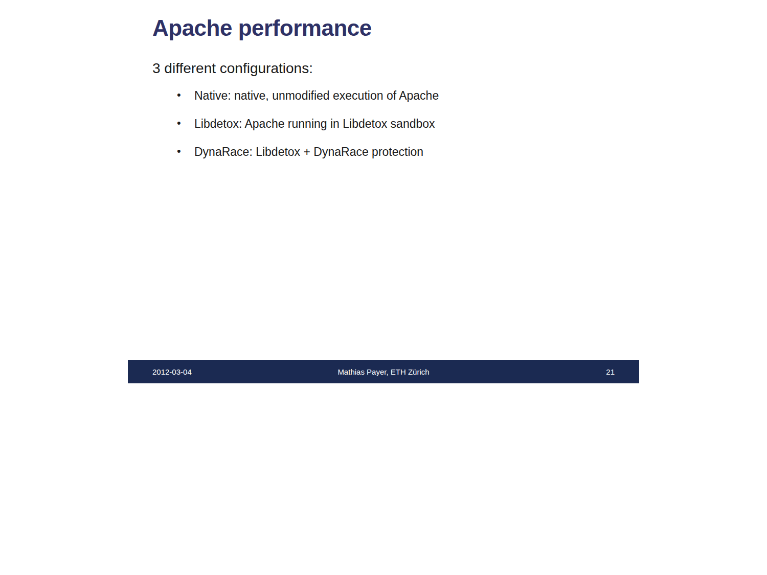Apache performance
3 different configurations:
Native: native, unmodified execution of Apache
Libdetox: Apache running in Libdetox sandbox
DynaRace: Libdetox + DynaRace protection
2012-03-04 Mathias Payer, ETH Zürich 21